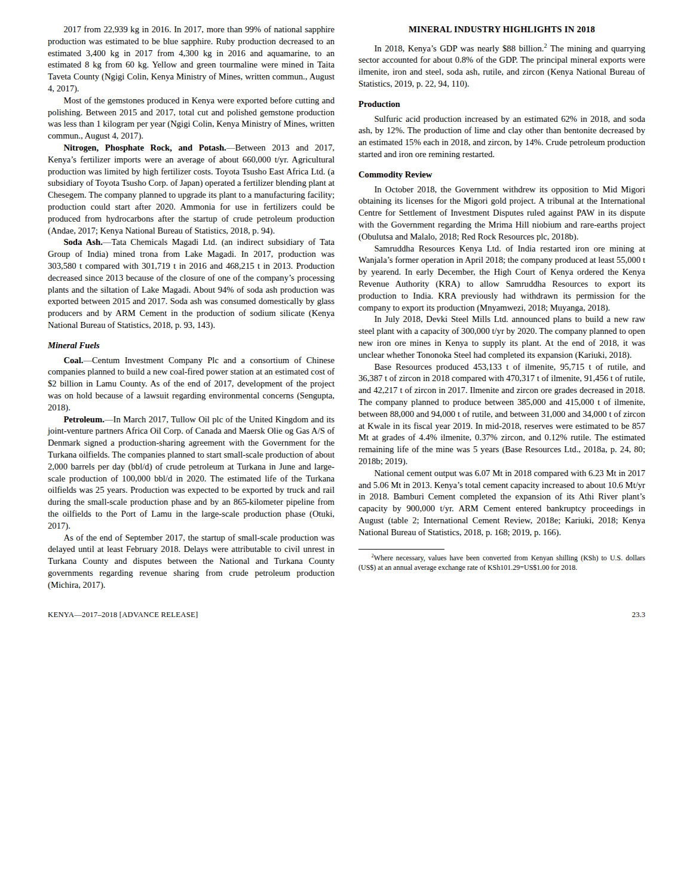2017 from 22,939 kg in 2016. In 2017, more than 99% of national sapphire production was estimated to be blue sapphire. Ruby production decreased to an estimated 3,400 kg in 2017 from 4,300 kg in 2016 and aquamarine, to an estimated 8 kg from 60 kg. Yellow and green tourmaline were mined in Taita Taveta County (Ngigi Colin, Kenya Ministry of Mines, written commun., August 4, 2017).
Most of the gemstones produced in Kenya were exported before cutting and polishing. Between 2015 and 2017, total cut and polished gemstone production was less than 1 kilogram per year (Ngigi Colin, Kenya Ministry of Mines, written commun., August 4, 2017).
Nitrogen, Phosphate Rock, and Potash.—Between 2013 and 2017, Kenya’s fertilizer imports were an average of about 660,000 t/yr. Agricultural production was limited by high fertilizer costs. Toyota Tsusho East Africa Ltd. (a subsidiary of Toyota Tsusho Corp. of Japan) operated a fertilizer blending plant at Chesegem. The company planned to upgrade its plant to a manufacturing facility; production could start after 2020. Ammonia for use in fertilizers could be produced from hydrocarbons after the startup of crude petroleum production (Andae, 2017; Kenya National Bureau of Statistics, 2018, p. 94).
Soda Ash.—Tata Chemicals Magadi Ltd. (an indirect subsidiary of Tata Group of India) mined trona from Lake Magadi. In 2017, production was 303,580 t compared with 301,719 t in 2016 and 468,215 t in 2013. Production decreased since 2013 because of the closure of one of the company’s processing plants and the siltation of Lake Magadi. About 94% of soda ash production was exported between 2015 and 2017. Soda ash was consumed domestically by glass producers and by ARM Cement in the production of sodium silicate (Kenya National Bureau of Statistics, 2018, p. 93, 143).
Mineral Fuels
Coal.—Centum Investment Company Plc and a consortium of Chinese companies planned to build a new coal-fired power station at an estimated cost of $2 billion in Lamu County. As of the end of 2017, development of the project was on hold because of a lawsuit regarding environmental concerns (Sengupta, 2018).
Petroleum.—In March 2017, Tullow Oil plc of the United Kingdom and its joint-venture partners Africa Oil Corp. of Canada and Maersk Olie og Gas A/S of Denmark signed a production-sharing agreement with the Government for the Turkana oilfields. The companies planned to start small-scale production of about 2,000 barrels per day (bbl/d) of crude petroleum at Turkana in June and large-scale production of 100,000 bbl/d in 2020. The estimated life of the Turkana oilfields was 25 years. Production was expected to be exported by truck and rail during the small-scale production phase and by an 865-kilometer pipeline from the oilfields to the Port of Lamu in the large-scale production phase (Otuki, 2017).
As of the end of September 2017, the startup of small-scale production was delayed until at least February 2018. Delays were attributable to civil unrest in Turkana County and disputes between the National and Turkana County governments regarding revenue sharing from crude petroleum production (Michira, 2017).
Mineral Industry Highlights in 2018
In 2018, Kenya’s GDP was nearly $88 billion.2 The mining and quarrying sector accounted for about 0.8% of the GDP. The principal mineral exports were ilmenite, iron and steel, soda ash, rutile, and zircon (Kenya National Bureau of Statistics, 2019, p. 22, 94, 110).
Production
Sulfuric acid production increased by an estimated 62% in 2018, and soda ash, by 12%. The production of lime and clay other than bentonite decreased by an estimated 15% each in 2018, and zircon, by 14%. Crude petroleum production started and iron ore remining restarted.
Commodity Review
In October 2018, the Government withdrew its opposition to Mid Migori obtaining its licenses for the Migori gold project. A tribunal at the International Centre for Settlement of Investment Disputes ruled against PAW in its dispute with the Government regarding the Mrima Hill niobium and rare-earths project (Obulutsa and Malalo, 2018; Red Rock Resources plc, 2018b).
Samruddha Resources Kenya Ltd. of India restarted iron ore mining at Wanjala’s former operation in April 2018; the company produced at least 55,000 t by yearend. In early December, the High Court of Kenya ordered the Kenya Revenue Authority (KRA) to allow Samruddha Resources to export its production to India. KRA previously had withdrawn its permission for the company to export its production (Mnyamwezi, 2018; Muyanga, 2018).
In July 2018, Devki Steel Mills Ltd. announced plans to build a new raw steel plant with a capacity of 300,000 t/yr by 2020. The company planned to open new iron ore mines in Kenya to supply its plant. At the end of 2018, it was unclear whether Tononoka Steel had completed its expansion (Kariuki, 2018).
Base Resources produced 453,133 t of ilmenite, 95,715 t of rutile, and 36,387 t of zircon in 2018 compared with 470,317 t of ilmenite, 91,456 t of rutile, and 42,217 t of zircon in 2017. Ilmenite and zircon ore grades decreased in 2018. The company planned to produce between 385,000 and 415,000 t of ilmenite, between 88,000 and 94,000 t of rutile, and between 31,000 and 34,000 t of zircon at Kwale in its fiscal year 2019. In mid-2018, reserves were estimated to be 857 Mt at grades of 4.4% ilmenite, 0.37% zircon, and 0.12% rutile. The estimated remaining life of the mine was 5 years (Base Resources Ltd., 2018a, p. 24, 80; 2018b; 2019).
National cement output was 6.07 Mt in 2018 compared with 6.23 Mt in 2017 and 5.06 Mt in 2013. Kenya’s total cement capacity increased to about 10.6 Mt/yr in 2018. Bamburi Cement completed the expansion of its Athi River plant’s capacity by 900,000 t/yr. ARM Cement entered bankruptcy proceedings in August (table 2; International Cement Review, 2018e; Kariuki, 2018; Kenya National Bureau of Statistics, 2018, p. 168; 2019, p. 166).
2Where necessary, values have been converted from Kenyan shilling (KSh) to U.S. dollars (US$) at an annual average exchange rate of KSh101.29=US$1.00 for 2018.
KENYA—2017–2018 [ADVANCE RELEASE]
23.3